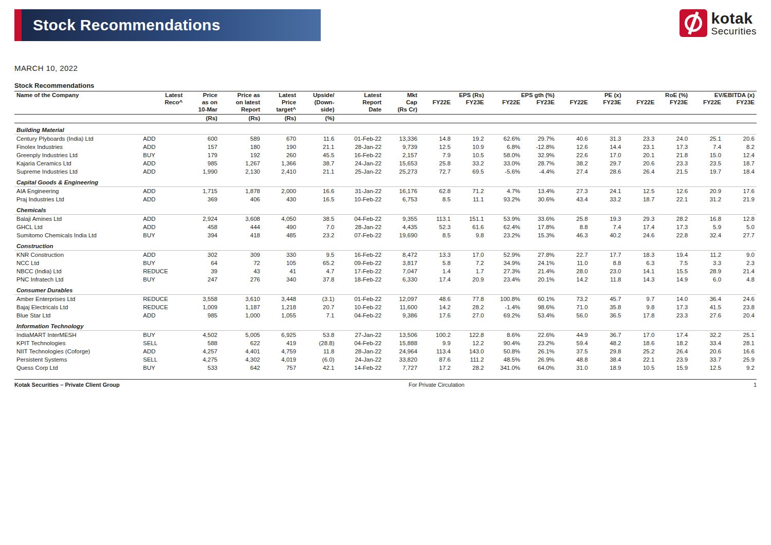Stock Recommendations
kotak
Securities
MARCH 10, 2022
Stock Recommendations
| Name of the Company | Latest | Price | Price as | Latest | Upside/ | Latest | Mkt | EPS (Rs) | EPS gth (%) | PE (x) | RoE (%) | EV/EBITDA (x) |
| --- | --- | --- | --- | --- | --- | --- | --- | --- | --- | --- | --- | --- |
| | Reco^ | as on | on latest | Price | (Down- | Report | Cap | FY22E | FY23E | FY22E | FY23E | FY22E | FY23E | FY22E | FY23E | FY22E | FY23E |
| | | 10-Mar | Report | target^ | side) | Date | (Rs Cr) | | | | | | | | | | |
| | | (Rs) | (Rs) | (Rs) | (%) | | | | | | | | | | | | |
| Building Material |
| Century Plyboards (India) Ltd | ADD | 600 | 589 | 670 | 11.6 | 01-Feb-22 | 13,336 | 14.8 | 19.2 | 62.6% | 29.7% | 40.6 | 31.3 | 23.3 | 24.0 | 25.1 | 20.6 |
| Finolex Industries | ADD | 157 | 180 | 190 | 21.1 | 28-Jan-22 | 9,739 | 12.5 | 10.9 | 6.8% | -12.8% | 12.6 | 14.4 | 23.1 | 17.3 | 7.4 | 8.2 |
| Greenply Industries Ltd | BUY | 179 | 192 | 260 | 45.5 | 16-Feb-22 | 2,157 | 7.9 | 10.5 | 58.0% | 32.9% | 22.6 | 17.0 | 20.1 | 21.8 | 15.0 | 12.4 |
| Kajaria Ceramics Ltd | ADD | 985 | 1,267 | 1,366 | 38.7 | 24-Jan-22 | 15,653 | 25.8 | 33.2 | 33.0% | 28.7% | 38.2 | 29.7 | 20.6 | 23.3 | 23.5 | 18.7 |
| Supreme Industries Ltd | ADD | 1,990 | 2,130 | 2,410 | 21.1 | 25-Jan-22 | 25,273 | 72.7 | 69.5 | -5.6% | -4.4% | 27.4 | 28.6 | 26.4 | 21.5 | 19.7 | 18.4 |
| Capital Goods & Engineering |
| AIA Engineering | ADD | 1,715 | 1,878 | 2,000 | 16.6 | 31-Jan-22 | 16,176 | 62.8 | 71.2 | 4.7% | 13.4% | 27.3 | 24.1 | 12.5 | 12.6 | 20.9 | 17.6 |
| Praj Industries Ltd | ADD | 369 | 406 | 430 | 16.5 | 10-Feb-22 | 6,753 | 8.5 | 11.1 | 93.2% | 30.6% | 43.4 | 33.2 | 18.7 | 22.1 | 31.2 | 21.9 |
| Chemicals |
| Balaji Amines Ltd | ADD | 2,924 | 3,608 | 4,050 | 38.5 | 04-Feb-22 | 9,355 | 113.1 | 151.1 | 53.9% | 33.6% | 25.8 | 19.3 | 29.3 | 28.2 | 16.8 | 12.8 |
| GHCL Ltd | ADD | 458 | 444 | 490 | 7.0 | 28-Jan-22 | 4,435 | 52.3 | 61.6 | 62.4% | 17.8% | 8.8 | 7.4 | 17.4 | 17.3 | 5.9 | 5.0 |
| Sumitomo Chemicals India Ltd | BUY | 394 | 418 | 485 | 23.2 | 07-Feb-22 | 19,690 | 8.5 | 9.8 | 23.2% | 15.3% | 46.3 | 40.2 | 24.6 | 22.8 | 32.4 | 27.7 |
| Construction |
| KNR Construction | ADD | 302 | 309 | 330 | 9.5 | 16-Feb-22 | 8,472 | 13.3 | 17.0 | 52.9% | 27.8% | 22.7 | 17.7 | 18.3 | 19.4 | 11.2 | 9.0 |
| NCC Ltd | BUY | 64 | 72 | 105 | 65.2 | 09-Feb-22 | 3,817 | 5.8 | 7.2 | 34.9% | 24.1% | 11.0 | 8.8 | 6.3 | 7.5 | 3.3 | 2.3 |
| NBCC (India) Ltd | REDUCE | 39 | 43 | 41 | 4.7 | 17-Feb-22 | 7,047 | 1.4 | 1.7 | 27.3% | 21.4% | 28.0 | 23.0 | 14.1 | 15.5 | 28.9 | 21.4 |
| PNC Infratech Ltd | BUY | 247 | 276 | 340 | 37.8 | 18-Feb-22 | 6,330 | 17.4 | 20.9 | 23.4% | 20.1% | 14.2 | 11.8 | 14.3 | 14.9 | 6.0 | 4.8 |
| Consumer Durables |
| Amber Enterprises Ltd | REDUCE | 3,558 | 3,610 | 3,448 | (3.1) | 01-Feb-22 | 12,097 | 48.6 | 77.8 | 100.8% | 60.1% | 73.2 | 45.7 | 9.7 | 14.0 | 36.4 | 24.6 |
| Bajaj Electricals Ltd | REDUCE | 1,009 | 1,187 | 1,218 | 20.7 | 10-Feb-22 | 11,600 | 14.2 | 28.2 | -1.4% | 98.6% | 71.0 | 35.8 | 9.8 | 17.3 | 41.5 | 23.8 |
| Blue Star Ltd | ADD | 985 | 1,000 | 1,055 | 7.1 | 04-Feb-22 | 9,386 | 17.6 | 27.0 | 69.2% | 53.4% | 56.0 | 36.5 | 17.8 | 23.3 | 27.6 | 20.4 |
| Information Technology |
| IndiaMART InterMESH | BUY | 4,502 | 5,005 | 6,925 | 53.8 | 27-Jan-22 | 13,506 | 100.2 | 122.8 | 8.6% | 22.6% | 44.9 | 36.7 | 17.0 | 17.4 | 32.2 | 25.1 |
| KPIT Technologies | SELL | 588 | 622 | 419 | (28.8) | 04-Feb-22 | 15,888 | 9.9 | 12.2 | 90.4% | 23.2% | 59.4 | 48.2 | 18.6 | 18.2 | 33.4 | 28.1 |
| NIIT Technologies (Coforge) | ADD | 4,257 | 4,401 | 4,759 | 11.8 | 28-Jan-22 | 24,964 | 113.4 | 143.0 | 50.8% | 26.1% | 37.5 | 29.8 | 25.2 | 26.4 | 20.6 | 16.6 |
| Persistent Systems | SELL | 4,275 | 4,302 | 4,019 | (6.0) | 24-Jan-22 | 33,820 | 87.6 | 111.2 | 48.5% | 26.9% | 48.8 | 38.4 | 22.1 | 23.9 | 33.7 | 25.9 |
| Quess Corp Ltd | BUY | 533 | 642 | 757 | 42.1 | 14-Feb-22 | 7,727 | 17.2 | 28.2 | 341.0% | 64.0% | 31.0 | 18.9 | 10.5 | 15.9 | 12.5 | 9.2 |
Kotak Securities – Private Client Group
For Private Circulation
1